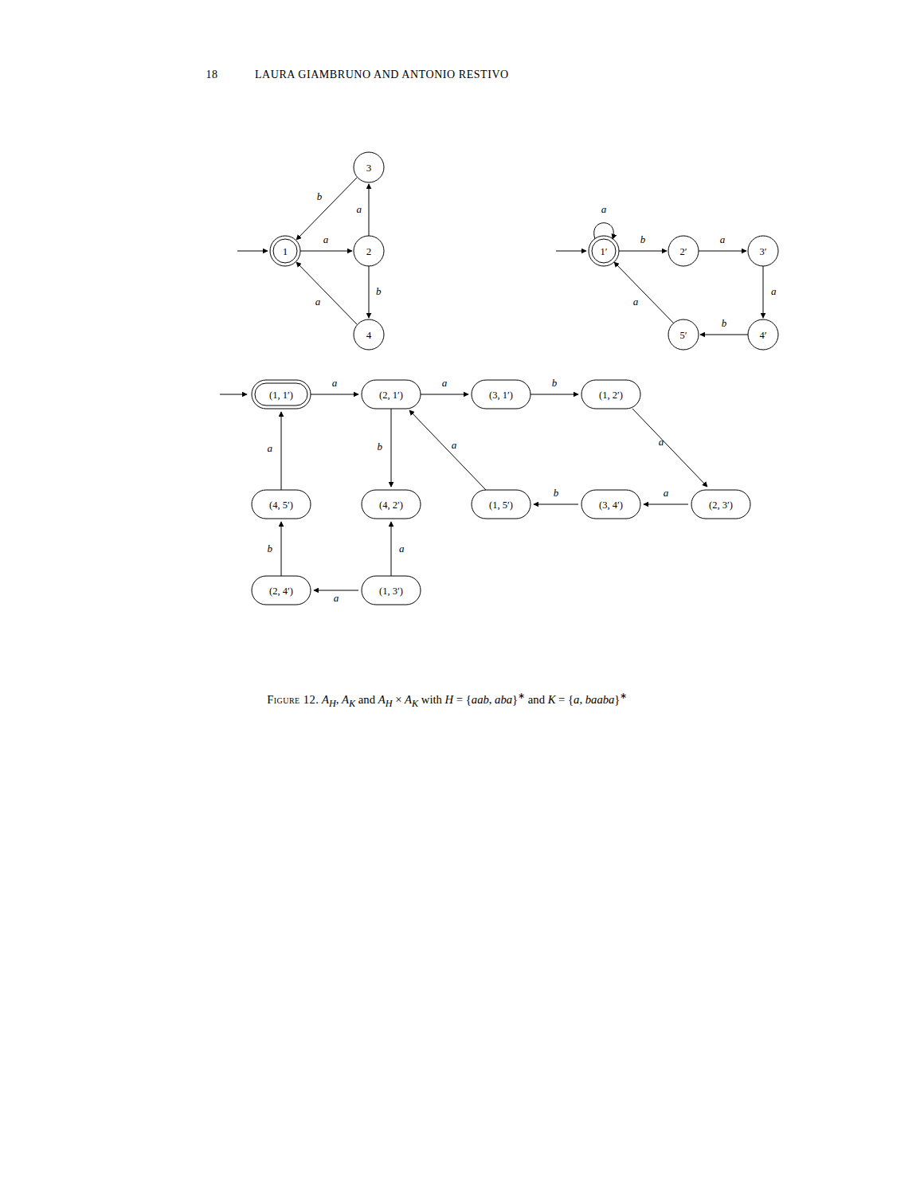18 Laura Giambruno and Antonio Restivo
1 2 3 4 a a b b a 1′ a 2′ 3′ 4′ 5′ b a a b a (1, 1′) (2, 1′) (3, 1′) (1, 2′) (2, 3′) (3, 4′) (1, 5′) (4, 2′) (4, 5′) (2, 4′) (1, 3′) a a b a a b a b a a b a
Figure 12. AH, AK and AH × AK with H = {aab, aba}∗ and K = {a, baaba}∗